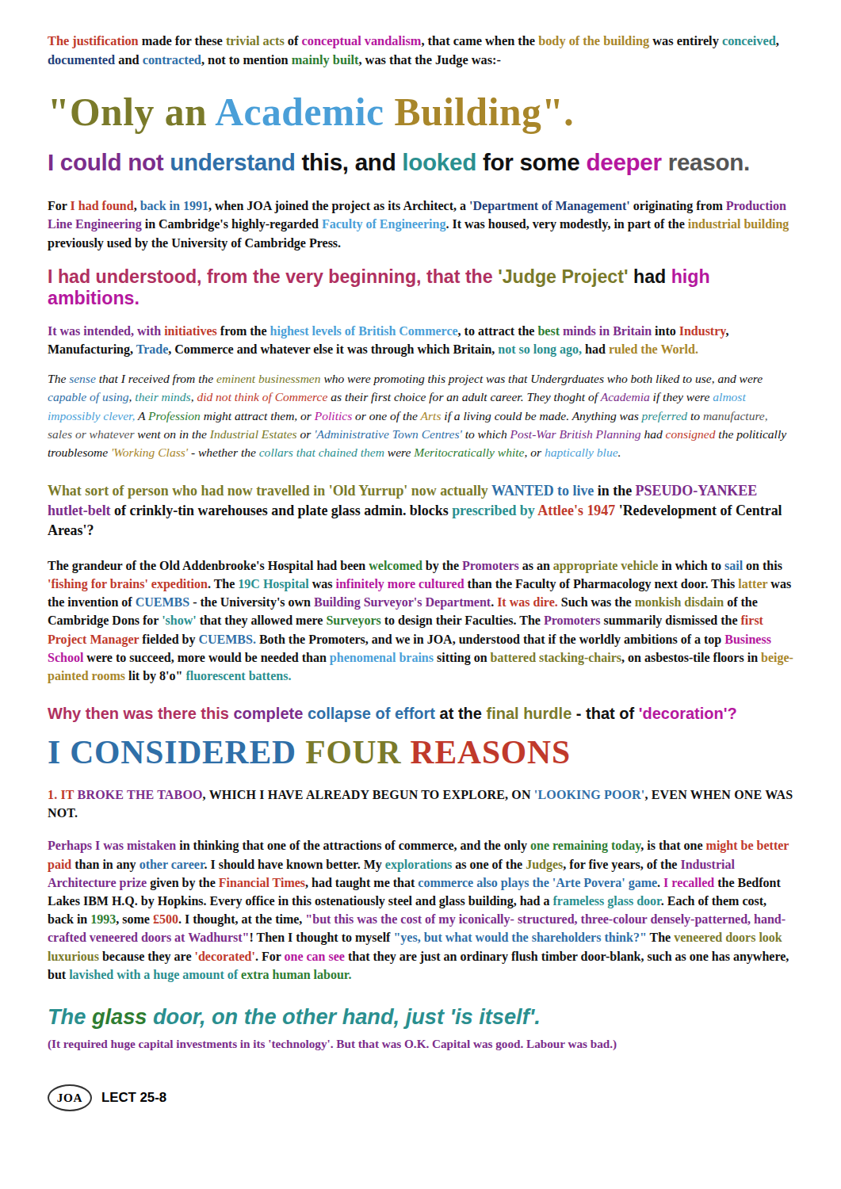The justification made for these trivial acts of conceptual vandalism, that came when the body of the building was entirely conceived, documented and contracted, not to mention mainly built, was that the Judge was:-
"Only an Academic Building".
I could not understand this, and looked for some deeper reason.
For I had found, back in 1991, when JOA joined the project as its Architect, a 'Department of Management' originating from Production Line Engineering in Cambridge's highly-regarded Faculty of Engineering. It was housed, very modestly, in part of the industrial building previously used by the University of Cambridge Press.
I had understood, from the very beginning, that the 'Judge Project' had high ambitions.
It was intended, with initiatives from the highest levels of British Commerce, to attract the best minds in Britain into Industry, Manufacturing, Trade, Commerce and whatever else it was through which Britain, not so long ago, had ruled the World.
The sense that I received from the eminent businessmen who were promoting this project was that Undergrduates who both liked to use, and were capable of using, their minds, did not think of Commerce as their first choice for an adult career. They thoght of Academia if they were almost impossibly clever, A Profession might attract them, or Politics or one of the Arts if a living could be made. Anything was preferred to manufacture, sales or whatever went on in the Industrial Estates or 'Administrative Town Centres' to which Post-War British Planning had consigned the politically troublesome 'Working Class' - whether the collars that chained them were Meritocratically white, or haptically blue.
What sort of person who had now travelled in 'Old Yurrup' now actually WANTED to live in the PSEUDO-YANKEE hutlet-belt of crinkly-tin warehouses and plate glass admin. blocks prescribed by Attlee's 1947 'Redevelopment of Central Areas'?
The grandeur of the Old Addenbrooke's Hospital had been welcomed by the Promoters as an appropriate vehicle in which to sail on this 'fishing for brains' expedition. The 19C Hospital was infinitely more cultured than the Faculty of Pharmacology next door. This latter was the invention of CUEMBS - the University's own Building Surveyor's Department. It was dire. Such was the monkish disdain of the Cambridge Dons for 'show' that they allowed mere Surveyors to design their Faculties. The Promoters summarily dismissed the first Project Manager fielded by CUEMBS. Both the Promoters, and we in JOA, understood that if the worldly ambitions of a top Business School were to succeed, more would be needed than phenomenal brains sitting on battered stacking-chairs, on asbestos-tile floors in beige-painted rooms lit by 8'o" fluorescent battens.
Why then was there this complete collapse of effort at the final hurdle - that of 'decoration'?
I CONSIDERED FOUR REASONS
1. IT BROKE THE TABOO, WHICH I HAVE ALREADY BEGUN TO EXPLORE, ON 'LOOKING POOR', EVEN WHEN ONE WAS NOT.
Perhaps I was mistaken in thinking that one of the attractions of commerce, and the only one remaining today, is that one might be better paid than in any other career. I should have known better. My explorations as one of the Judges, for five years, of the Industrial Architecture prize given by the Financial Times, had taught me that commerce also plays the 'Arte Povera' game. I recalled the Bedfont Lakes IBM H.Q. by Hopkins. Every office in this ostenatiously steel and glass building, had a frameless glass door. Each of them cost, back in 1993, some £500. I thought, at the time, "but this was the cost of my iconically- structured, three-colour densely-patterned, hand-crafted veneered doors at Wadhurst"! Then I thought to myself "yes, but what would the shareholders think?" The veneered doors look luxurious because they are 'decorated'. For one can see that they are just an ordinary flush timber door-blank, such as one has anywhere, but lavished with a huge amount of extra human labour.
The glass door, on the other hand, just 'is itself'.
(It required huge capital investments in its 'technology'. But that was O.K. Capital was good. Labour was bad.)
JOA
LECT 25-8